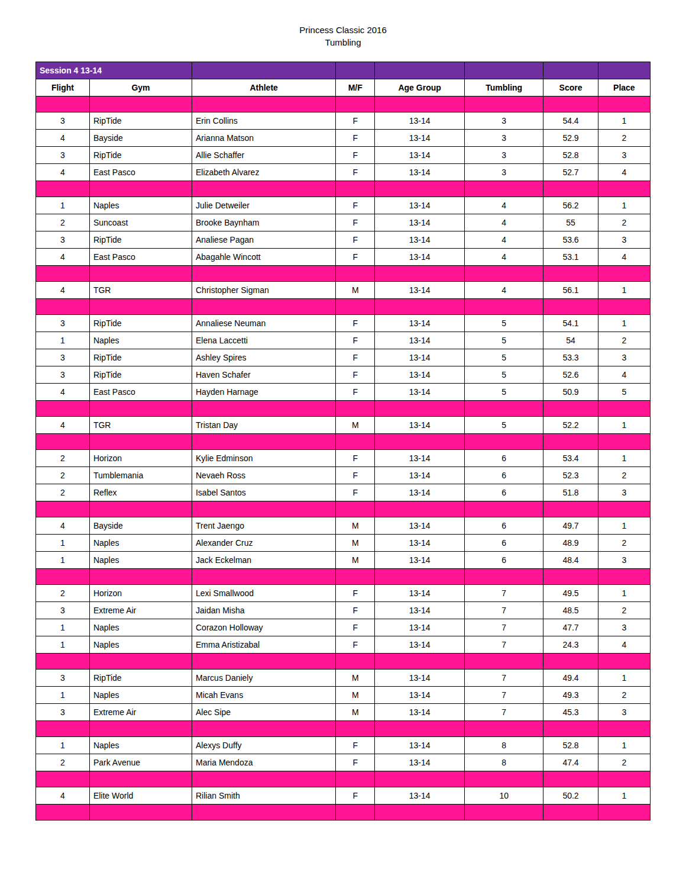Princess Classic 2016
Tumbling
| Session 4 13-14 | | | | | | |
| Flight | Gym | Athlete | M/F | Age Group | Tumbling | Score | Place |
| 3 | RipTide | Erin Collins | F | 13-14 | 3 | 54.4 | 1 |
| 4 | Bayside | Arianna Matson | F | 13-14 | 3 | 52.9 | 2 |
| 3 | RipTide | Allie Schaffer | F | 13-14 | 3 | 52.8 | 3 |
| 4 | East Pasco | Elizabeth Alvarez | F | 13-14 | 3 | 52.7 | 4 |
| 1 | Naples | Julie Detweiler | F | 13-14 | 4 | 56.2 | 1 |
| 2 | Suncoast | Brooke Baynham | F | 13-14 | 4 | 55 | 2 |
| 3 | RipTide | Analiese Pagan | F | 13-14 | 4 | 53.6 | 3 |
| 4 | East Pasco | Abagahle Wincott | F | 13-14 | 4 | 53.1 | 4 |
| 4 | TGR | Christopher Sigman | M | 13-14 | 4 | 56.1 | 1 |
| 3 | RipTide | Annaliese Neuman | F | 13-14 | 5 | 54.1 | 1 |
| 1 | Naples | Elena Laccetti | F | 13-14 | 5 | 54 | 2 |
| 3 | RipTide | Ashley Spires | F | 13-14 | 5 | 53.3 | 3 |
| 3 | RipTide | Haven Schafer | F | 13-14 | 5 | 52.6 | 4 |
| 4 | East Pasco | Hayden Harnage | F | 13-14 | 5 | 50.9 | 5 |
| 4 | TGR | Tristan Day | M | 13-14 | 5 | 52.2 | 1 |
| 2 | Horizon | Kylie Edminson | F | 13-14 | 6 | 53.4 | 1 |
| 2 | Tumblemania | Nevaeh Ross | F | 13-14 | 6 | 52.3 | 2 |
| 2 | Reflex | Isabel Santos | F | 13-14 | 6 | 51.8 | 3 |
| 4 | Bayside | Trent Jaengo | M | 13-14 | 6 | 49.7 | 1 |
| 1 | Naples | Alexander Cruz | M | 13-14 | 6 | 48.9 | 2 |
| 1 | Naples | Jack Eckelman | M | 13-14 | 6 | 48.4 | 3 |
| 2 | Horizon | Lexi Smallwood | F | 13-14 | 7 | 49.5 | 1 |
| 3 | Extreme Air | Jaidan Misha | F | 13-14 | 7 | 48.5 | 2 |
| 1 | Naples | Corazon Holloway | F | 13-14 | 7 | 47.7 | 3 |
| 1 | Naples | Emma Aristizabal | F | 13-14 | 7 | 24.3 | 4 |
| 3 | RipTide | Marcus Daniely | M | 13-14 | 7 | 49.4 | 1 |
| 1 | Naples | Micah Evans | M | 13-14 | 7 | 49.3 | 2 |
| 3 | Extreme Air | Alec Sipe | M | 13-14 | 7 | 45.3 | 3 |
| 1 | Naples | Alexys Duffy | F | 13-14 | 8 | 52.8 | 1 |
| 2 | Park Avenue | Maria Mendoza | F | 13-14 | 8 | 47.4 | 2 |
| 4 | Elite World | Rilian Smith | F | 13-14 | 10 | 50.2 | 1 |